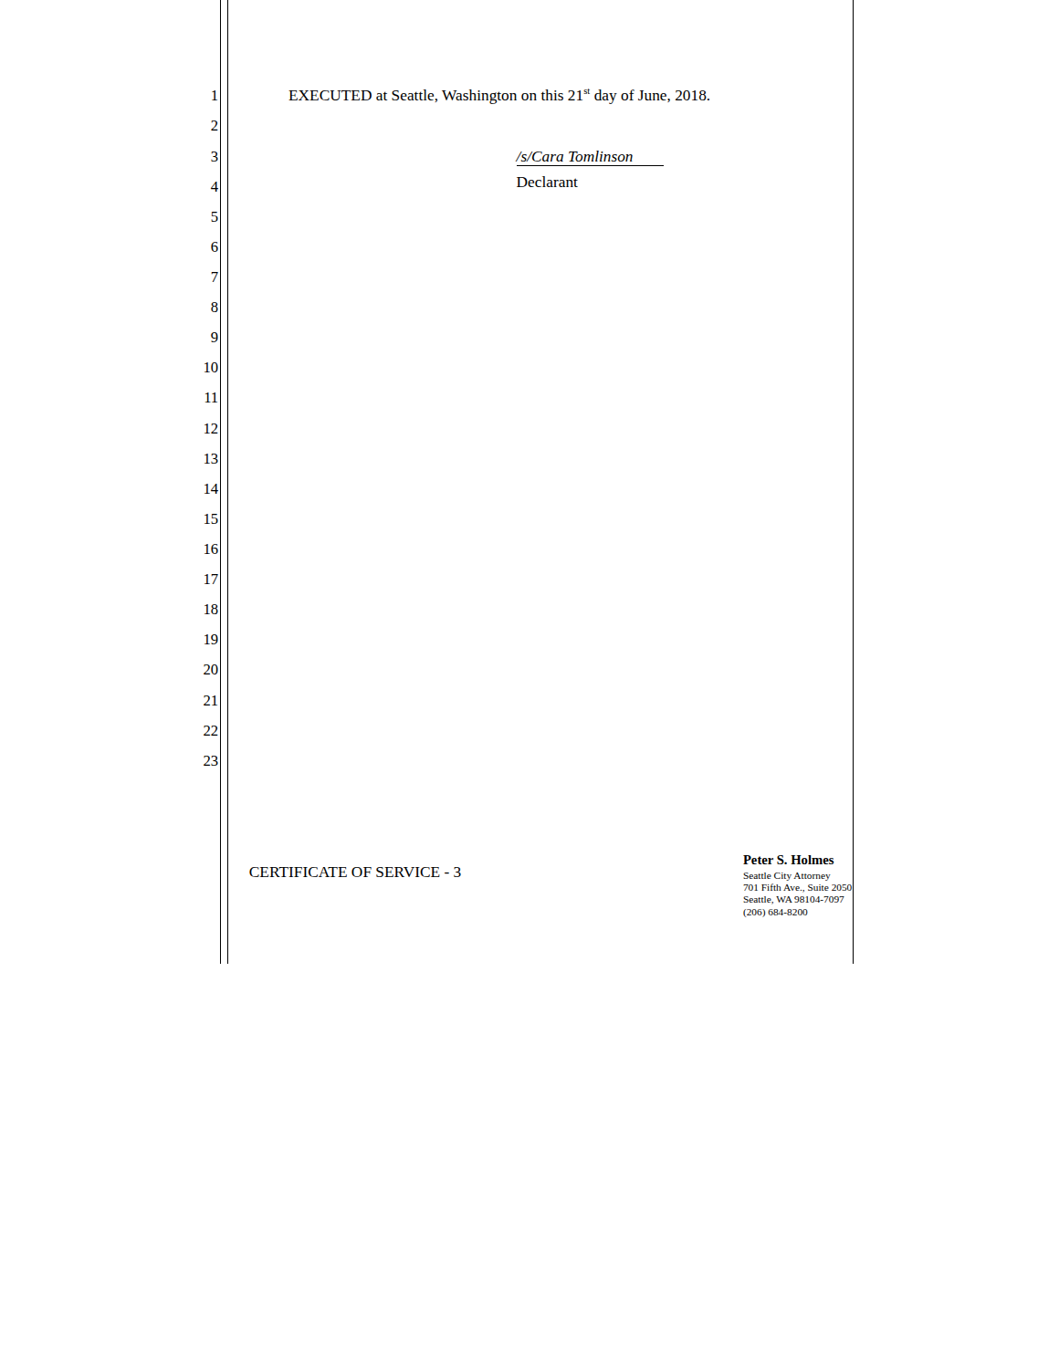1
2
3
4
5
6
7
8
9
10
11
12
13
14
15
16
17
18
19
20
21
22
23
EXECUTED at Seattle, Washington on this 21st day of June, 2018.
/s/Cara Tomlinson Declarant
CERTIFICATE OF SERVICE - 3
Peter S. Holmes Seattle City Attorney
701 Fifth Ave., Suite 2050
Seattle, WA 98104-7097
(206) 684-8200